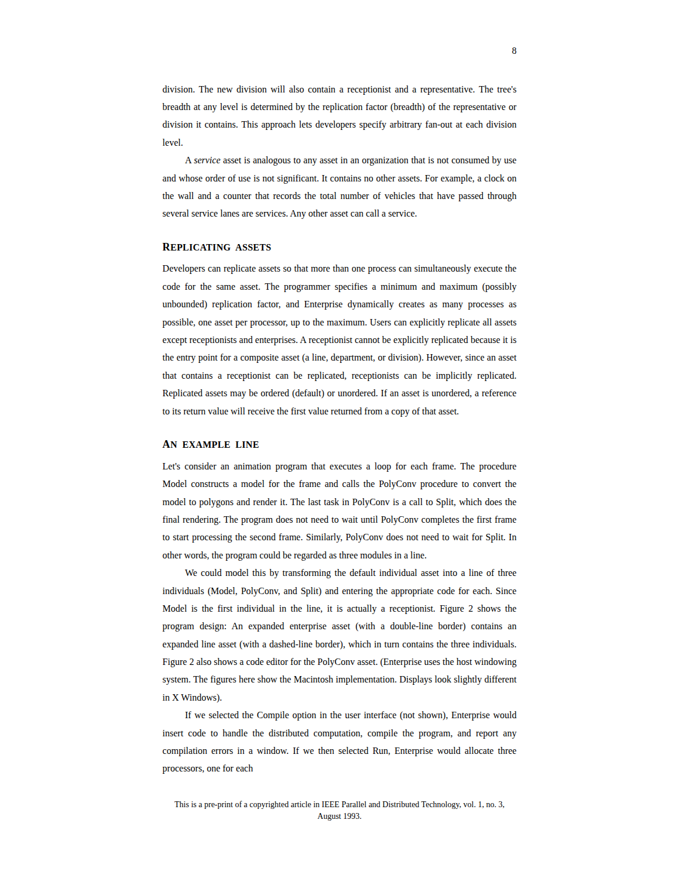8
division. The new division will also contain a receptionist and a representative. The tree's breadth at any level is determined by the replication factor (breadth) of the representative or division it contains. This approach lets developers specify arbitrary fan-out at each division level.
A service asset is analogous to any asset in an organization that is not consumed by use and whose order of use is not significant. It contains no other assets. For example, a clock on the wall and a counter that records the total number of vehicles that have passed through several service lanes are services. Any other asset can call a service.
REPLICATING ASSETS
Developers can replicate assets so that more than one process can simultaneously execute the code for the same asset. The programmer specifies a minimum and maximum (possibly unbounded) replication factor, and Enterprise dynamically creates as many processes as possible, one asset per processor, up to the maximum. Users can explicitly replicate all assets except receptionists and enterprises. A receptionist cannot be explicitly replicated because it is the entry point for a composite asset (a line, department, or division). However, since an asset that contains a receptionist can be replicated, receptionists can be implicitly replicated. Replicated assets may be ordered (default) or unordered. If an asset is unordered, a reference to its return value will receive the first value returned from a copy of that asset.
AN EXAMPLE LINE
Let's consider an animation program that executes a loop for each frame. The procedure Model constructs a model for the frame and calls the PolyConv procedure to convert the model to polygons and render it. The last task in PolyConv is a call to Split, which does the final rendering. The program does not need to wait until PolyConv completes the first frame to start processing the second frame. Similarly, PolyConv does not need to wait for Split. In other words, the program could be regarded as three modules in a line.
We could model this by transforming the default individual asset into a line of three individuals (Model, PolyConv, and Split) and entering the appropriate code for each. Since Model is the first individual in the line, it is actually a receptionist. Figure 2 shows the program design: An expanded enterprise asset (with a double-line border) contains an expanded line asset (with a dashed-line border), which in turn contains the three individuals. Figure 2 also shows a code editor for the PolyConv asset. (Enterprise uses the host windowing system. The figures here show the Macintosh implementation. Displays look slightly different in X Windows).
If we selected the Compile option in the user interface (not shown), Enterprise would insert code to handle the distributed computation, compile the program, and report any compilation errors in a window. If we then selected Run, Enterprise would allocate three processors, one for each
This is a pre-print of a copyrighted article in IEEE Parallel and Distributed Technology, vol. 1, no. 3, August 1993.